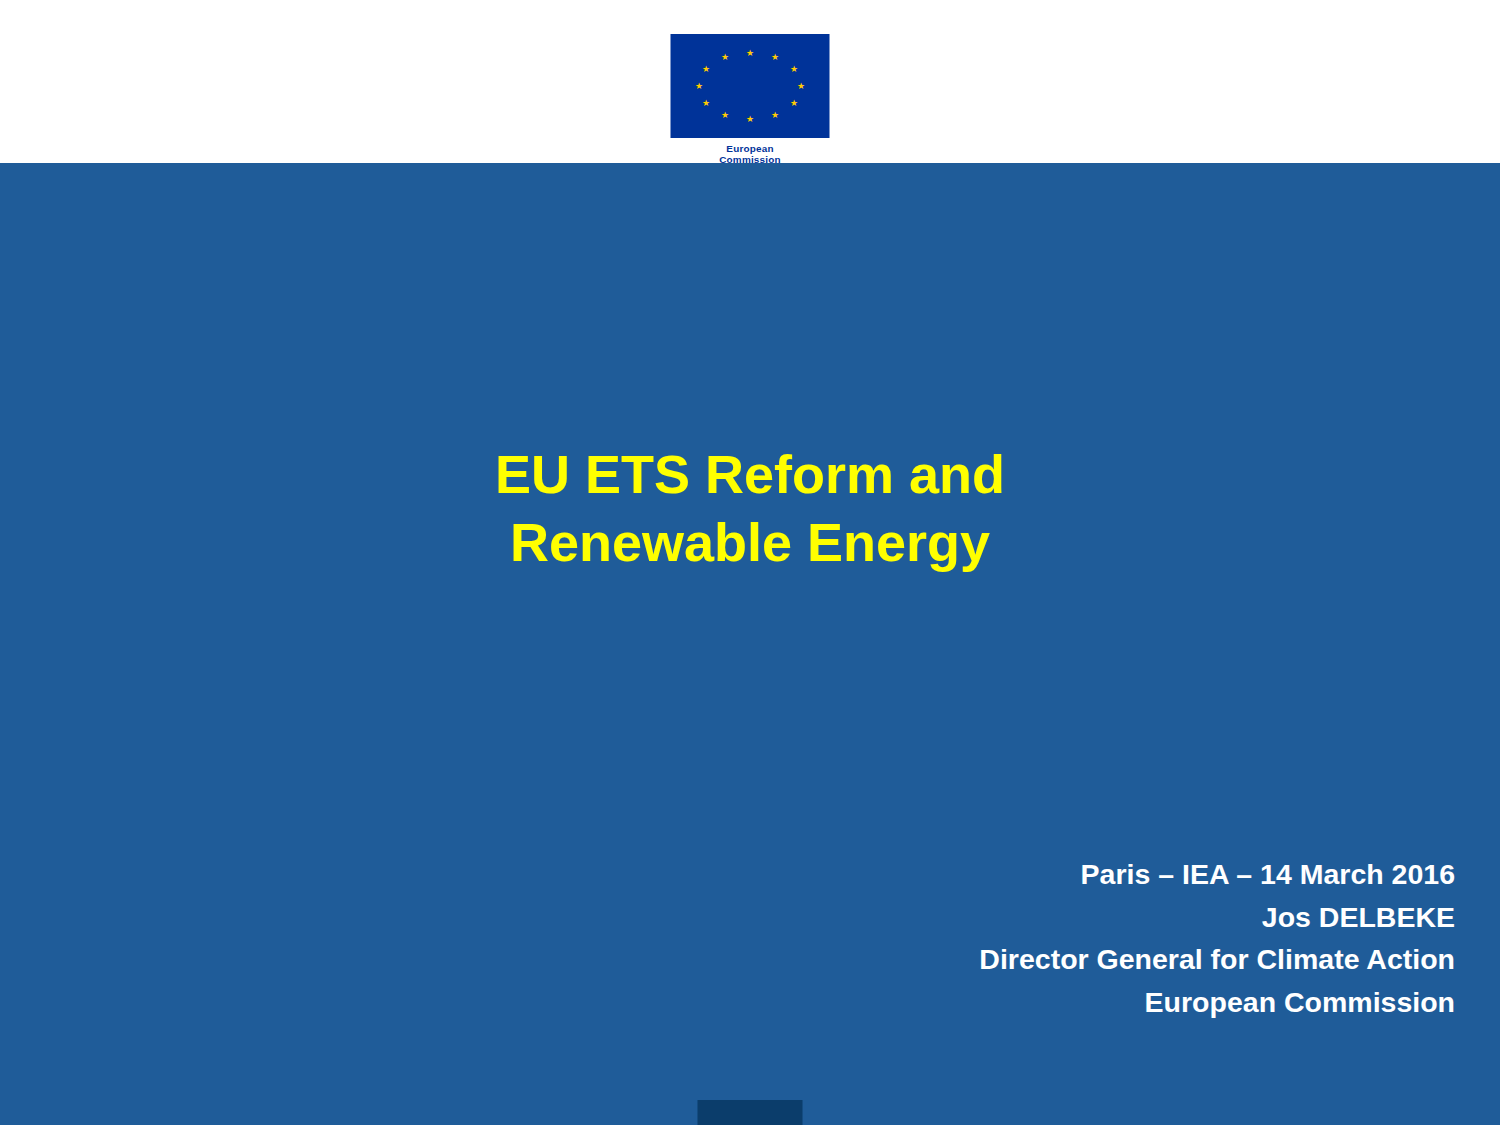★
★
★
★
★
★
★
★
★
★
★
★
European
Commission
EU ETS Reform and
Renewable Energy
Paris – IEA – 14 March 2016
Jos DELBEKE
Director General for Climate Action
European Commission